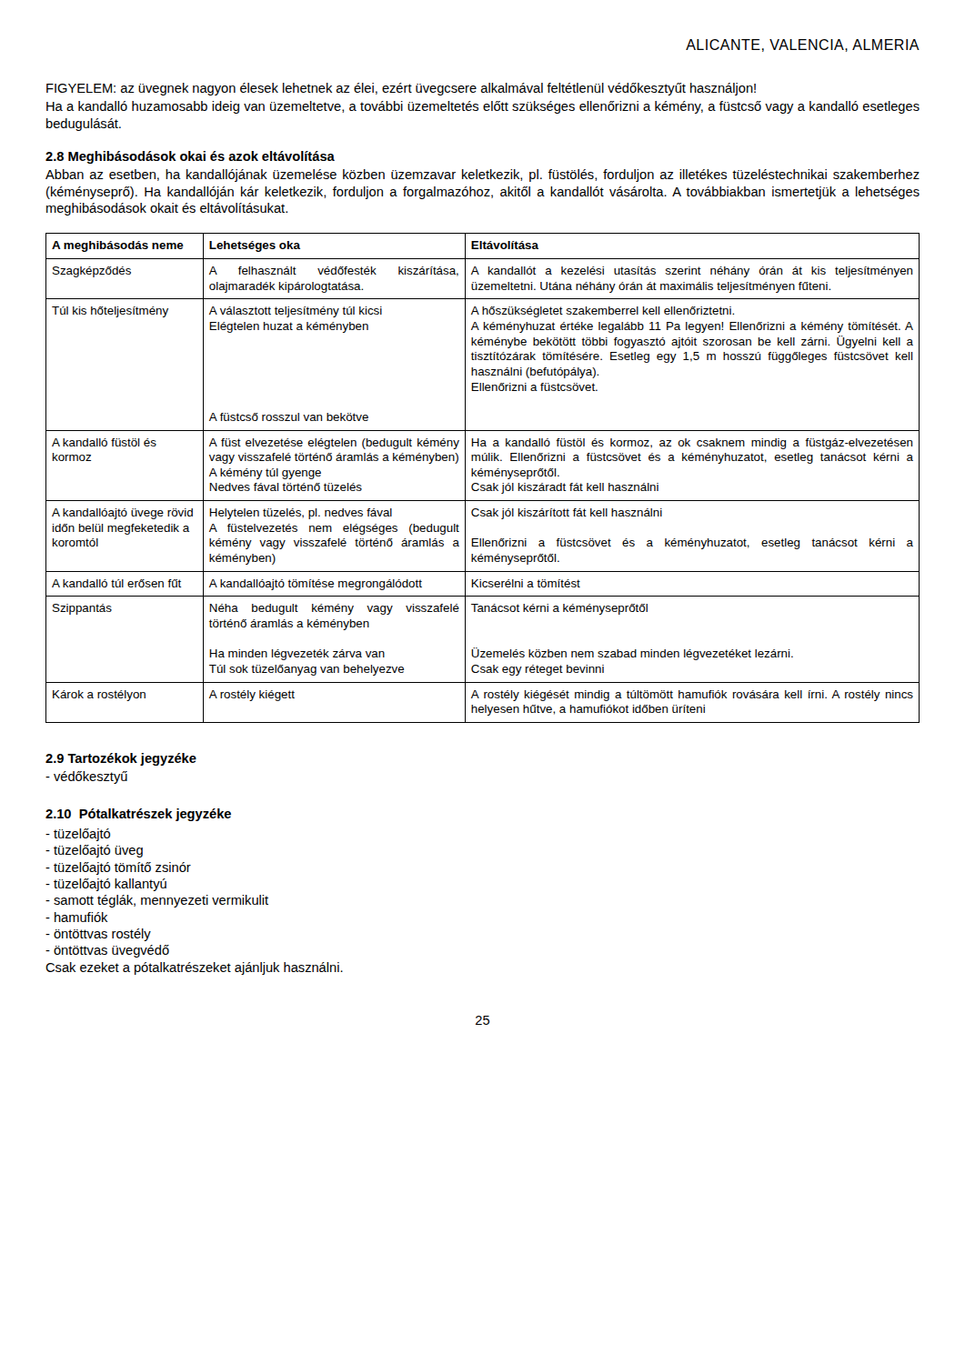ALICANTE, VALENCIA, ALMERIA
FIGYELEM: az üvegnek nagyon élesek lehetnek az élei, ezért üvegcsere alkalmával feltétlenül védőkesztyűt használjon!
Ha a kandalló huzamosabb ideig van üzemeltetve, a további üzemeltetés előtt szükséges ellenőrizni a kémény, a füstcső vagy a kandalló esetleges bedugulását.
2.8 Meghibásodások okai és azok eltávolítása
Abban az esetben, ha kandallójának üzemelése közben üzemzavar keletkezik, pl. füstölés, forduljon az illetékes tüzeléstechnikai szakemberhez (kéményseprő). Ha kandallóján kár keletkezik, forduljon a forgalmazóhoz, akitől a kandallót vásárolta. A továbbiakban ismertetjük a lehetséges meghibásodások okait és eltávolításukat.
| A meghibásodás neme | Lehetséges oka | Eltávolítása |
| --- | --- | --- |
| Szagképződés | A felhasznált védőfesték kiszárítása, olajmaradék kipárologtatása. | A kandallót a kezelési utasítás szerint néhány órán át kis teljesítményen üzemeltetni. Utána néhány órán át maximális teljesítményen fűteni. |
| Túl kis hőteljesítmény | A választott teljesítmény túl kicsi Elégtelen huzat a kéményben A füstcső rosszul van bekötve | A hőszükségletet szakemberrel kell ellenőriztetni. A kéményhuzat értéke legalább 11 Pa legyen! Ellenőrizni a kémény tömítését. A kéménybe bekötött többi fogyasztó ajtóit szorosan be kell zárni. Ügyelni kell a tisztítózárak tömítésére. Esetleg egy 1,5 m hosszú függőleges füstcsövet kell használni (befutópálya). Ellenőrizni a füstcsövet. |
| A kandalló füstöl és kormoz | A füst elvezetése elégtelen (bedugult kémény vagy visszafelé történő áramlás a kéményben) A kémény túl gyenge Nedves fával történő tüzelés | Ha a kandalló füstöl és kormoz, az ok csaknem mindig a füstgáz-elvezetésen múlik. Ellenőrizni a füstcsövet és a kéményhuzatot, esetleg tanácsot kérni a kéményseprőtől. Csak jól kiszáradt fát kell használni |
| A kandallóajtó üvege rövid időn belül megfeketedik a koromtól | Helytelen tüzelés, pl. nedves fával A füstelvezetés nem elégséges (bedugult kémény vagy visszafelé történő áramlás a kéményben) | Csak jól kiszárított fát kell használni Ellenőrizni a füstcsövet és a kéményhuzatot, esetleg tanácsot kérni a kéményseprőtől. |
| A kandalló túl erősen fűt | A kandallóajtó tömítése megrongálódott | Kicserélni a tömítést |
| Szippantás | Néha bedugult kémény vagy visszafelé történő áramlás a kéményben Ha minden légvezeték zárva van Túl sok tüzelőanyag van behelyezve | Tanácsot kérni a kéményseprőtől Üzemelés közben nem szabad minden légvezetéket lezárni. Csak egy réteget bevinni |
| Károk a rostélyon | A rostély kiégett | A rostély kiégését mindig a túltömött hamufiók rovására kell írni. A rostély nincs helyesen hűtve, a hamufiókot időben üríteni |
2.9 Tartozékok jegyzéke
- védőkesztyű
2.10 Pótalkatrészek jegyzéke
- tüzelőajtó
- tüzelőajtó üveg
- tüzelőajtó tömítő zsinór
- tüzelőajtó kallantyú
- samott téglák, mennyezeti vermikulit
- hamufiók
- öntöttvas rostély
- öntöttvas üvegvédő
Csak ezeket a pótalkatrészeket ajánljuk használni.
25